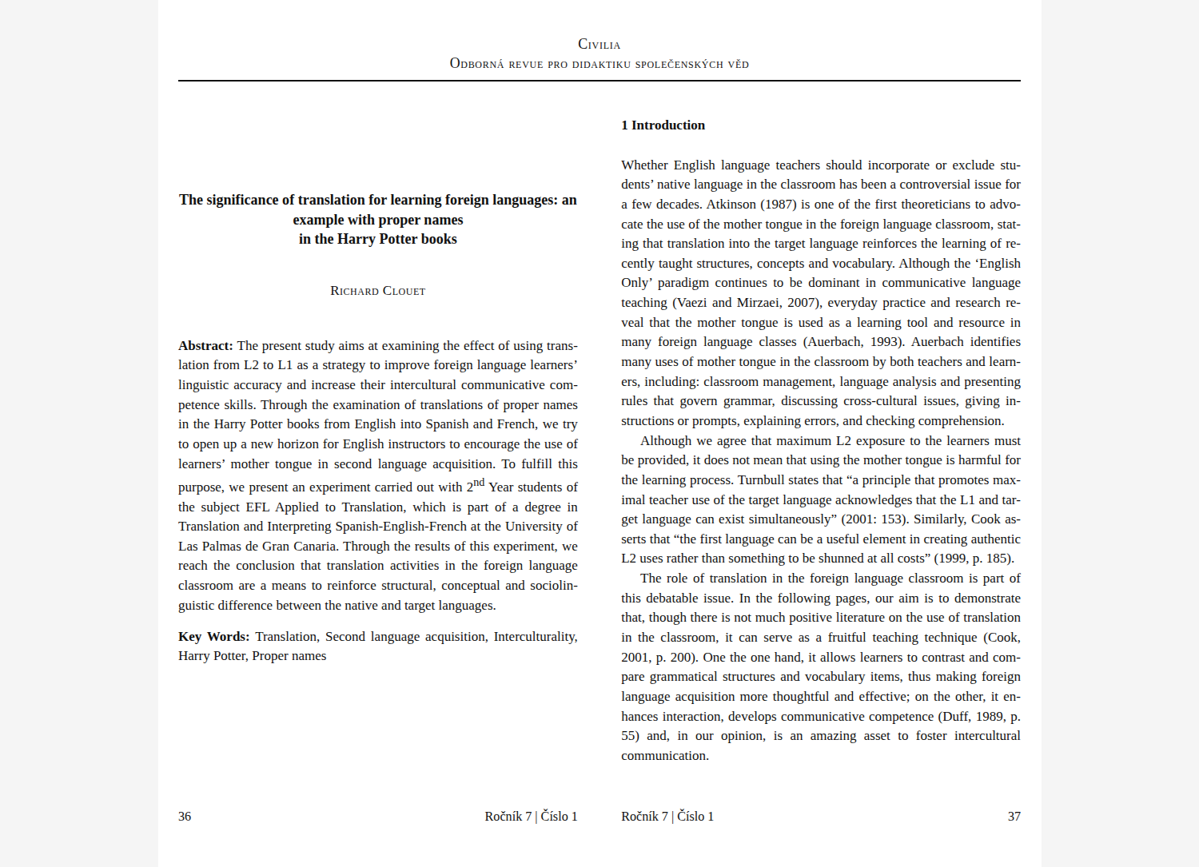Civilia
Odborná revue pro didaktiku společenských věd
The significance of translation for learning foreign languages: an example with proper names
in the Harry Potter books
Richard Clouet
Abstract: The present study aims at examining the effect of using translation from L2 to L1 as a strategy to improve foreign language learners’ linguistic accuracy and increase their intercultural communicative competence skills. Through the examination of translations of proper names in the Harry Potter books from English into Spanish and French, we try to open up a new horizon for English instructors to encourage the use of learners’ mother tongue in second language acquisition. To fulfill this purpose, we present an experiment carried out with 2nd Year students of the subject EFL Applied to Translation, which is part of a degree in Translation and Interpreting Spanish-English-French at the University of Las Palmas de Gran Canaria. Through the results of this experiment, we reach the conclusion that translation activities in the foreign language classroom are a means to reinforce structural, conceptual and sociolinguistic difference between the native and target languages.
Key Words: Translation, Second language acquisition, Interculturality, Harry Potter, Proper names
36 Ročník 7 | Číslo 1
1 Introduction
Whether English language teachers should incorporate or exclude students’ native language in the classroom has been a controversial issue for a few decades. Atkinson (1987) is one of the first theoreticians to advocate the use of the mother tongue in the foreign language classroom, stating that translation into the target language reinforces the learning of recently taught structures, concepts and vocabulary. Although the ‘English Only’ paradigm continues to be dominant in communicative language teaching (Vaezi and Mirzaei, 2007), everyday practice and research reveal that the mother tongue is used as a learning tool and resource in many foreign language classes (Auerbach, 1993). Auerbach identifies many uses of mother tongue in the classroom by both teachers and learners, including: classroom management, language analysis and presenting rules that govern grammar, discussing cross-cultural issues, giving instructions or prompts, explaining errors, and checking comprehension.
Although we agree that maximum L2 exposure to the learners must be provided, it does not mean that using the mother tongue is harmful for the learning process. Turnbull states that “a principle that promotes maximal teacher use of the target language acknowledges that the L1 and target language can exist simultaneously” (2001: 153). Similarly, Cook asserts that “the first language can be a useful element in creating authentic L2 uses rather than something to be shunned at all costs” (1999, p. 185).
The role of translation in the foreign language classroom is part of this debatable issue. In the following pages, our aim is to demonstrate that, though there is not much positive literature on the use of translation in the classroom, it can serve as a fruitful teaching technique (Cook, 2001, p. 200). One the one hand, it allows learners to contrast and compare grammatical structures and vocabulary items, thus making foreign language acquisition more thoughtful and effective; on the other, it enhances interaction, develops communicative competence (Duff, 1989, p. 55) and, in our opinion, is an amazing asset to foster intercultural communication.
Ročník 7 | Číslo 1 37